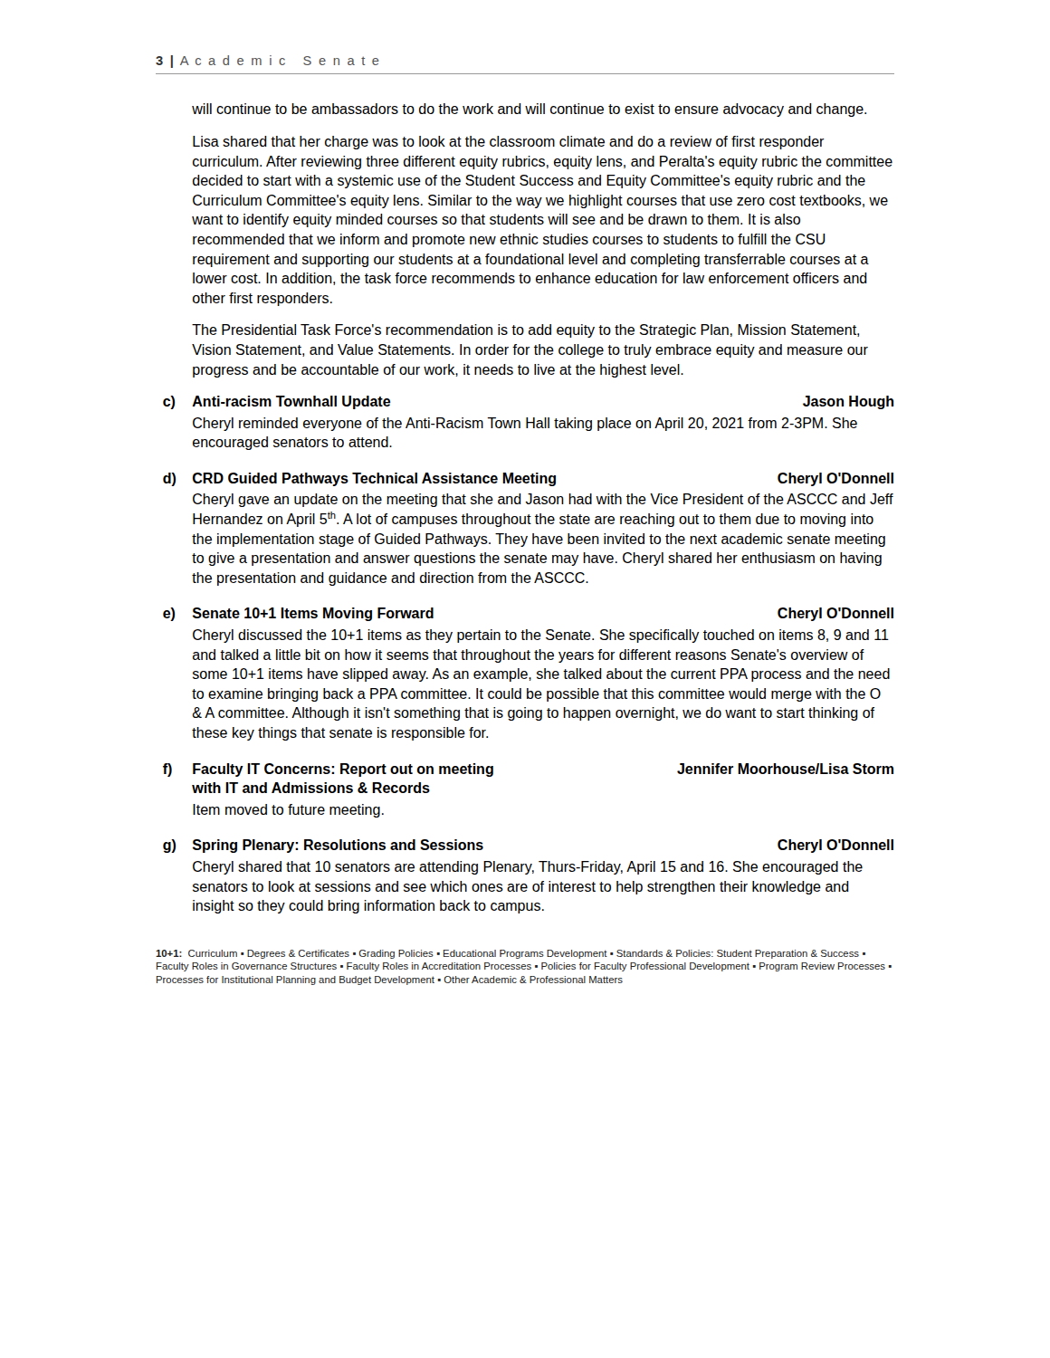3 | A c a d e m i c S e n a t e
will continue to be ambassadors to do the work and will continue to exist to ensure advocacy and change.
Lisa shared that her charge was to look at the classroom climate and do a review of first responder curriculum. After reviewing three different equity rubrics, equity lens, and Peralta's equity rubric the committee decided to start with a systemic use of the Student Success and Equity Committee's equity rubric and the Curriculum Committee's equity lens. Similar to the way we highlight courses that use zero cost textbooks, we want to identify equity minded courses so that students will see and be drawn to them. It is also recommended that we inform and promote new ethnic studies courses to students to fulfill the CSU requirement and supporting our students at a foundational level and completing transferrable courses at a lower cost. In addition, the task force recommends to enhance education for law enforcement officers and other first responders.
The Presidential Task Force's recommendation is to add equity to the Strategic Plan, Mission Statement, Vision Statement, and Value Statements. In order for the college to truly embrace equity and measure our progress and be accountable of our work, it needs to live at the highest level.
c)
Anti-racism Townhall Update Jason Hough
Cheryl reminded everyone of the Anti-Racism Town Hall taking place on April 20, 2021 from 2-3PM. She encouraged senators to attend.
d)
CRD Guided Pathways Technical Assistance Meeting Cheryl O'Donnell
Cheryl gave an update on the meeting that she and Jason had with the Vice President of the ASCCC and Jeff Hernandez on April 5th. A lot of campuses throughout the state are reaching out to them due to moving into the implementation stage of Guided Pathways. They have been invited to the next academic senate meeting to give a presentation and answer questions the senate may have. Cheryl shared her enthusiasm on having the presentation and guidance and direction from the ASCCC.
e)
Senate 10+1 Items Moving Forward Cheryl O'Donnell
Cheryl discussed the 10+1 items as they pertain to the Senate. She specifically touched on items 8, 9 and 11 and talked a little bit on how it seems that throughout the years for different reasons Senate's overview of some 10+1 items have slipped away. As an example, she talked about the current PPA process and the need to examine bringing back a PPA committee. It could be possible that this committee would merge with the O & A committee. Although it isn't something that is going to happen overnight, we do want to start thinking of these key things that senate is responsible for.
f)
Jennifer Moorhouse/Lisa Storm Faculty IT Concerns: Report out on meeting
with IT and Admissions & Records
Item moved to future meeting.
g)
Spring Plenary: Resolutions and Sessions Cheryl O'Donnell
Cheryl shared that 10 senators are attending Plenary, Thurs-Friday, April 15 and 16. She encouraged the senators to look at sessions and see which ones are of interest to help strengthen their knowledge and insight so they could bring information back to campus.
10+1: Curriculum ▪ Degrees & Certificates ▪ Grading Policies ▪ Educational Programs Development ▪ Standards & Policies: Student Preparation & Success ▪ Faculty Roles in Governance Structures ▪ Faculty Roles in Accreditation Processes ▪ Policies for Faculty Professional Development ▪ Program Review Processes ▪ Processes for Institutional Planning and Budget Development ▪ Other Academic & Professional Matters